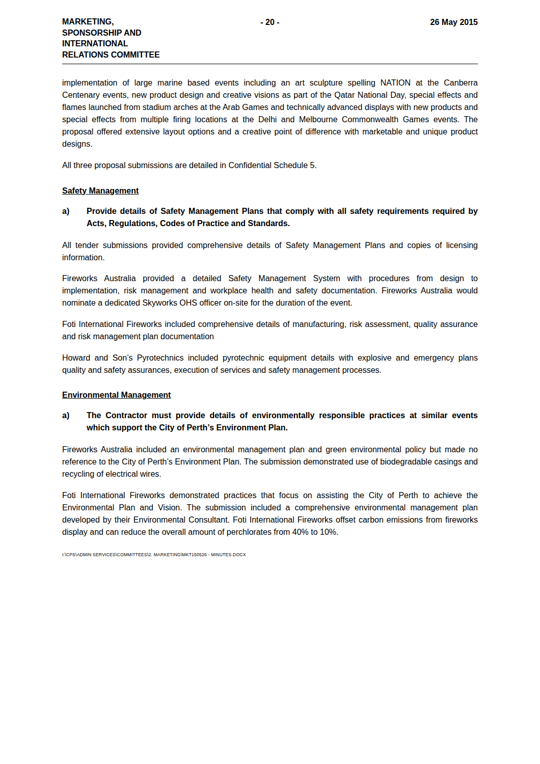Marketing,
Sponsorship and
International
Relations Committee
- 20 -
26 May 2015
implementation of large marine based events including an art sculpture spelling NATION at the Canberra Centenary events, new product design and creative visions as part of the Qatar National Day, special effects and flames launched from stadium arches at the Arab Games and technically advanced displays with new products and special effects from multiple firing locations at the Delhi and Melbourne Commonwealth Games events. The proposal offered extensive layout options and a creative point of difference with marketable and unique product designs.
All three proposal submissions are detailed in Confidential Schedule 5.
Safety Management
a) Provide details of Safety Management Plans that comply with all safety requirements required by Acts, Regulations, Codes of Practice and Standards.
All tender submissions provided comprehensive details of Safety Management Plans and copies of licensing information.
Fireworks Australia provided a detailed Safety Management System with procedures from design to implementation, risk management and workplace health and safety documentation. Fireworks Australia would nominate a dedicated Skyworks OHS officer on-site for the duration of the event.
Foti International Fireworks included comprehensive details of manufacturing, risk assessment, quality assurance and risk management plan documentation
Howard and Son’s Pyrotechnics included pyrotechnic equipment details with explosive and emergency plans quality and safety assurances, execution of services and safety management processes.
Environmental Management
a) The Contractor must provide details of environmentally responsible practices at similar events which support the City of Perth’s Environment Plan.
Fireworks Australia included an environmental management plan and green environmental policy but made no reference to the City of Perth’s Environment Plan. The submission demonstrated use of biodegradable casings and recycling of electrical wires.
Foti International Fireworks demonstrated practices that focus on assisting the City of Perth to achieve the Environmental Plan and Vision. The submission included a comprehensive environmental management plan developed by their Environmental Consultant. Foti International Fireworks offset carbon emissions from fireworks display and can reduce the overall amount of perchlorates from 40% to 10%.
I:\CPS\ADMIN SERVICES\COMMITTEES\2. MARKETING\MKT150526 - MINUTES.DOCX